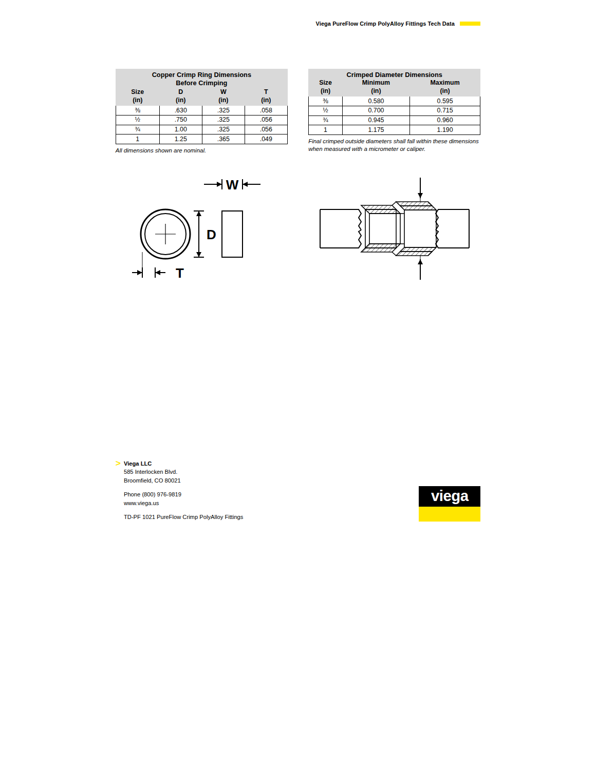Viega PureFlow Crimp PolyAlloy Fittings Tech Data
| Copper Crimp Ring Dimensions |
| --- |
| Before Crimping |
| Size | D | W | T |
| (in) | (in) | (in) | (in) |
| ⅜ | .630 | .325 | .058 |
| ½ | .750 | .325 | .056 |
| ¾ | 1.00 | .325 | .056 |
| 1 | 1.25 | .365 | .049 |
All dimensions shown are nominal.
W D T
| Crimped Diameter Dimensions |
| --- |
| Size | Minimum | Maximum |
| (in) | (in) | (in) |
| ⅜ | 0.580 | 0.595 |
| ½ | 0.700 | 0.715 |
| ¾ | 0.945 | 0.960 |
| 1 | 1.175 | 1.190 |
Final crimped outside diameters shall fall within these dimensions when measured with a micrometer or caliper.
>
Viega LLC
585 Interlocken Blvd.
Broomfield, CO 80021
Phone (800) 976-9819
www.viega.us
TD-PF 1021 PureFlow Crimp PolyAlloy Fittings
viega